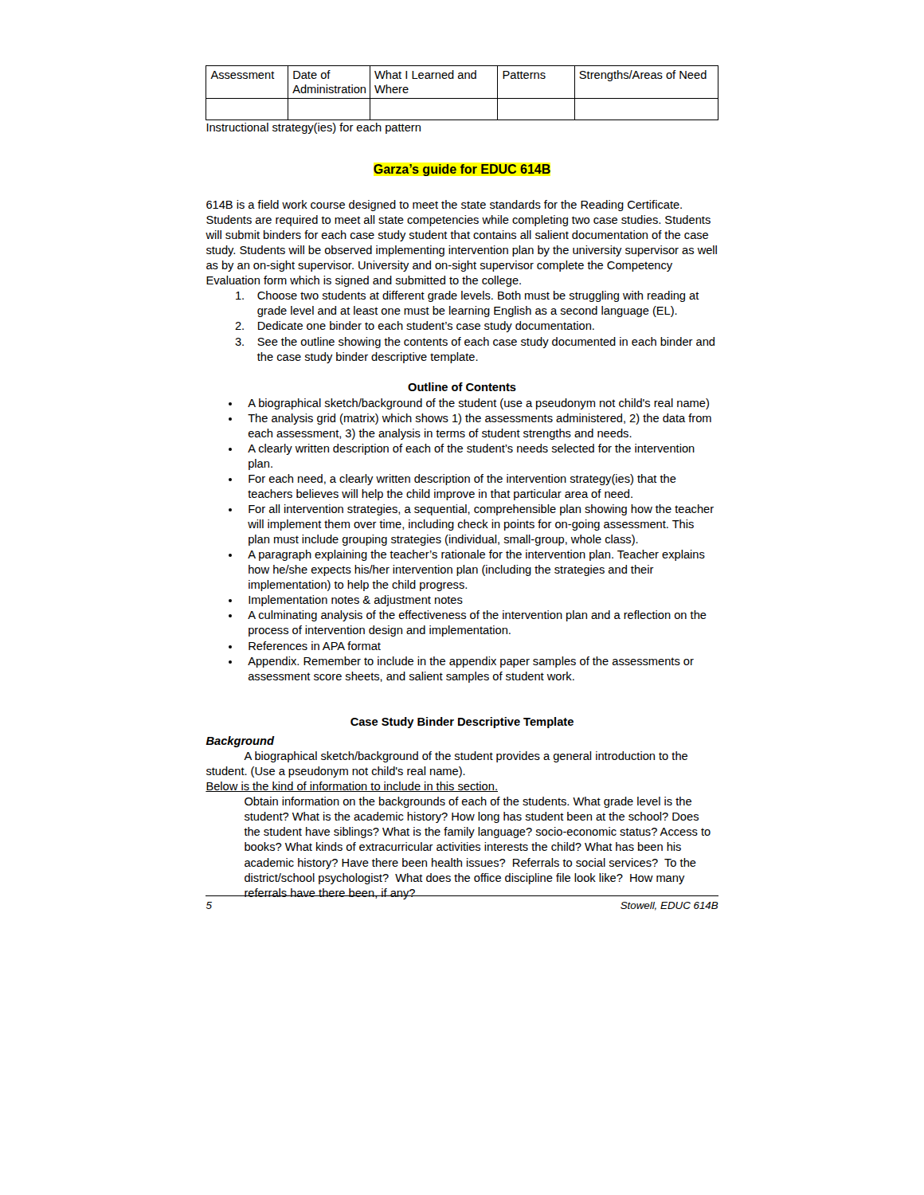| Assessment | Date of Administration | What I Learned and Where | Patterns | Strengths/Areas of Need |
Instructional strategy(ies) for each pattern
Garza’s guide for EDUC 614B
614B is a field work course designed to meet the state standards for the Reading Certificate. Students are required to meet all state competencies while completing two case studies. Students will submit binders for each case study student that contains all salient documentation of the case study. Students will be observed implementing intervention plan by the university supervisor as well as by an on-sight supervisor. University and on-sight supervisor complete the Competency Evaluation form which is signed and submitted to the college.
Choose two students at different grade levels. Both must be struggling with reading at grade level and at least one must be learning English as a second language (EL).
Dedicate one binder to each student’s case study documentation.
See the outline showing the contents of each case study documented in each binder and the case study binder descriptive template.
Outline of Contents
A biographical sketch/background of the student (use a pseudonym not child's real name)
The analysis grid (matrix) which shows 1) the assessments administered, 2) the data from each assessment, 3) the analysis in terms of student strengths and needs.
A clearly written description of each of the student’s needs selected for the intervention plan.
For each need, a clearly written description of the intervention strategy(ies) that the teachers believes will help the child improve in that particular area of need.
For all intervention strategies, a sequential, comprehensible plan showing how the teacher will implement them over time, including check in points for on-going assessment. This plan must include grouping strategies (individual, small-group, whole class).
A paragraph explaining the teacher’s rationale for the intervention plan. Teacher explains how he/she expects his/her intervention plan (including the strategies and their implementation) to help the child progress.
Implementation notes & adjustment notes
A culminating analysis of the effectiveness of the intervention plan and a reflection on the process of intervention design and implementation.
References in APA format
Appendix. Remember to include in the appendix paper samples of the assessments or assessment score sheets, and salient samples of student work.
Case Study Binder Descriptive Template
Background
A biographical sketch/background of the student provides a general introduction to the student. (Use a pseudonym not child's real name).
Below is the kind of information to include in this section.
Obtain information on the backgrounds of each of the students. What grade level is the student? What is the academic history? How long has student been at the school? Does the student have siblings? What is the family language? socio-economic status? Access to books? What kinds of extracurricular activities interests the child? What has been his academic history? Have there been health issues? Referrals to social services? To the district/school psychologist? What does the office discipline file look like? How many referrals have there been, if any?
5
Stowell, EDUC 614B